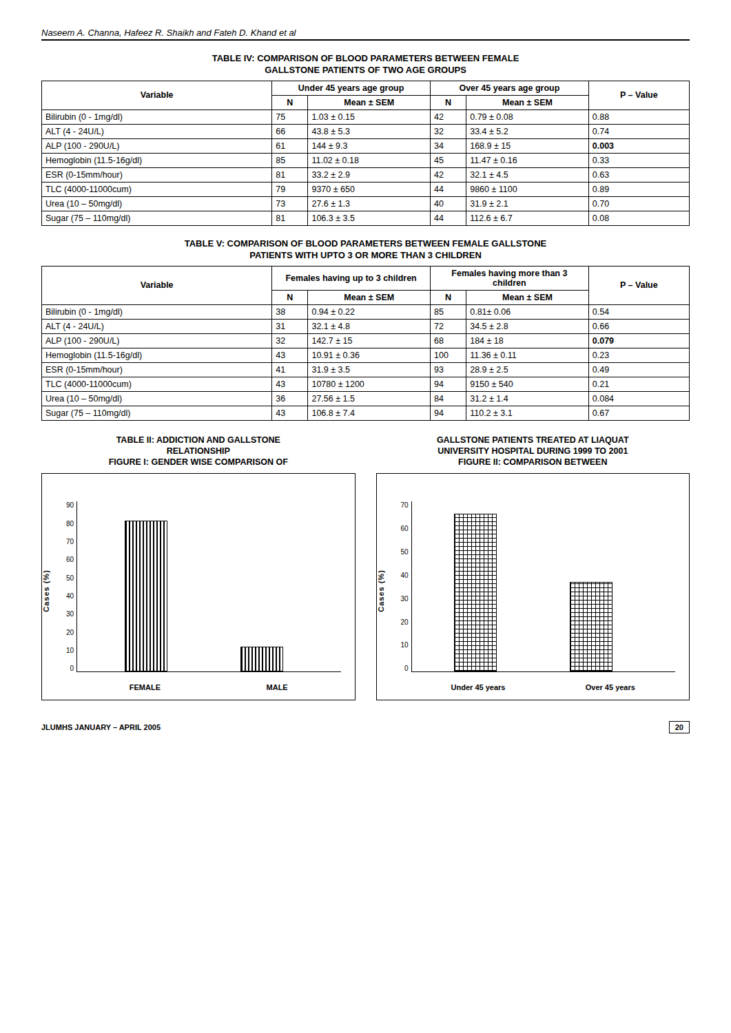Naseem A. Channa, Hafeez R. Shaikh and Fateh D. Khand et al
TABLE IV: COMPARISON OF BLOOD PARAMETERS BETWEEN FEMALE
GALLSTONE PATIENTS OF TWO AGE GROUPS
| Variable | Under 45 years age group | Over 45 years age group | P – Value |
| --- | --- | --- | --- |
| N | Mean ± SEM | N | Mean ± SEM |
| Bilirubin (0 - 1mg/dl) | 75 | 1.03 ± 0.15 | 42 | 0.79 ± 0.08 | 0.88 |
| ALT (4 - 24U/L) | 66 | 43.8 ± 5.3 | 32 | 33.4 ± 5.2 | 0.74 |
| ALP (100 - 290U/L) | 61 | 144 ± 9.3 | 34 | 168.9 ± 15 | 0.003 |
| Hemoglobin (11.5-16g/dl) | 85 | 11.02 ± 0.18 | 45 | 11.47 ± 0.16 | 0.33 |
| ESR (0-15mm/hour) | 81 | 33.2 ± 2.9 | 42 | 32.1 ± 4.5 | 0.63 |
| TLC (4000-11000cum) | 79 | 9370 ± 650 | 44 | 9860 ± 1100 | 0.89 |
| Urea (10 – 50mg/dl) | 73 | 27.6 ± 1.3 | 40 | 31.9 ± 2.1 | 0.70 |
| Sugar (75 – 110mg/dl) | 81 | 106.3 ± 3.5 | 44 | 112.6 ± 6.7 | 0.08 |
TABLE V: COMPARISON OF BLOOD PARAMETERS BETWEEN FEMALE GALLSTONE
PATIENTS WITH UPTO 3 OR MORE THAN 3 CHILDREN
| Variable | Females having up to 3 children | Females having more than 3 children | P – Value |
| --- | --- | --- | --- |
| N | Mean ± SEM | N | Mean ± SEM |
| Bilirubin (0 - 1mg/dl) | 38 | 0.94 ± 0.22 | 85 | 0.81± 0.06 | 0.54 |
| ALT (4 - 24U/L) | 31 | 32.1 ± 4.8 | 72 | 34.5 ± 2.8 | 0.66 |
| ALP (100 - 290U/L) | 32 | 142.7 ± 15 | 68 | 184 ± 18 | 0.079 |
| Hemoglobin (11.5-16g/dl) | 43 | 10.91 ± 0.36 | 100 | 11.36 ± 0.11 | 0.23 |
| ESR (0-15mm/hour) | 41 | 31.9 ± 3.5 | 93 | 28.9 ± 2.5 | 0.49 |
| TLC (4000-11000cum) | 43 | 10780 ± 1200 | 94 | 9150 ± 540 | 0.21 |
| Urea (10 – 50mg/dl) | 36 | 27.56 ± 1.5 | 84 | 31.2 ± 1.4 | 0.084 |
| Sugar (75 – 110mg/dl) | 43 | 106.8 ± 7.4 | 94 | 110.2 ± 3.1 | 0.67 |
TABLE II: ADDICTION AND GALLSTONE
RELATIONSHIP
FIGURE I: GENDER WISE COMPARISON OF
Cases (%)
90 80 70 60 50 40 30 20 10 0
FEMALE MALE
GALLSTONE PATIENTS TREATED AT LIAQUAT
UNIVERSITY HOSPITAL DURING 1999 TO 2001
FIGURE II: COMPARISON BETWEEN
Cases (%)
70 60 50 40 30 20 10 0
Under 45 years Over 45 years
JLUMHS JANUARY – APRIL 2005 20